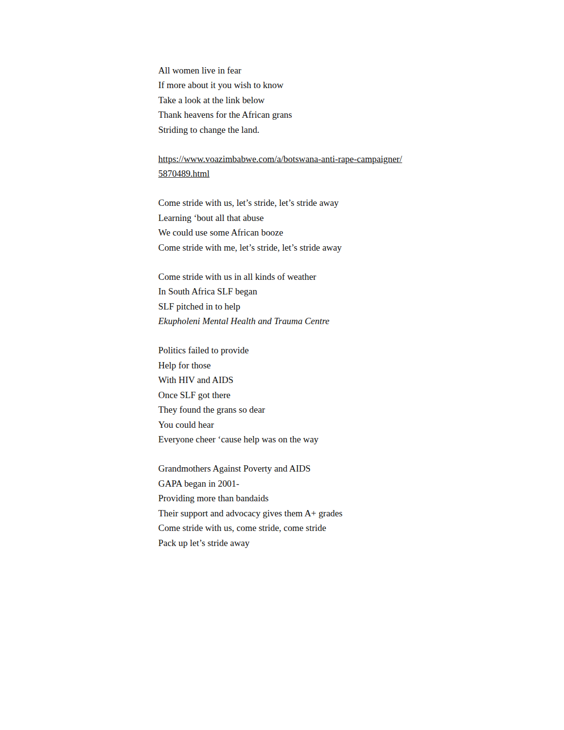All women live in fear
If more about it you wish to know
Take a look at the link below
Thank heavens for the African grans
Striding to change the land.
https://www.voazimbabwe.com/a/botswana-anti-rape-campaigner/5870489.html
Come stride with us, let’s stride, let’s stride away
Learning ‘bout all that abuse
We could use some African booze
Come stride with me, let’s stride, let’s stride away
Come stride with us in all kinds of weather
In South Africa SLF began
SLF pitched in to help
Ekupholeni Mental Health and Trauma Centre
Politics failed to provide
Help for those
With HIV and AIDS
Once SLF got there
They found the grans so dear
You could hear
Everyone cheer ‘cause help was on the way
Grandmothers Against Poverty and AIDS
GAPA began in 2001-
Providing more than bandaids
Their support and advocacy gives them A+ grades
Come stride with us, come stride, come stride
Pack up let’s stride away